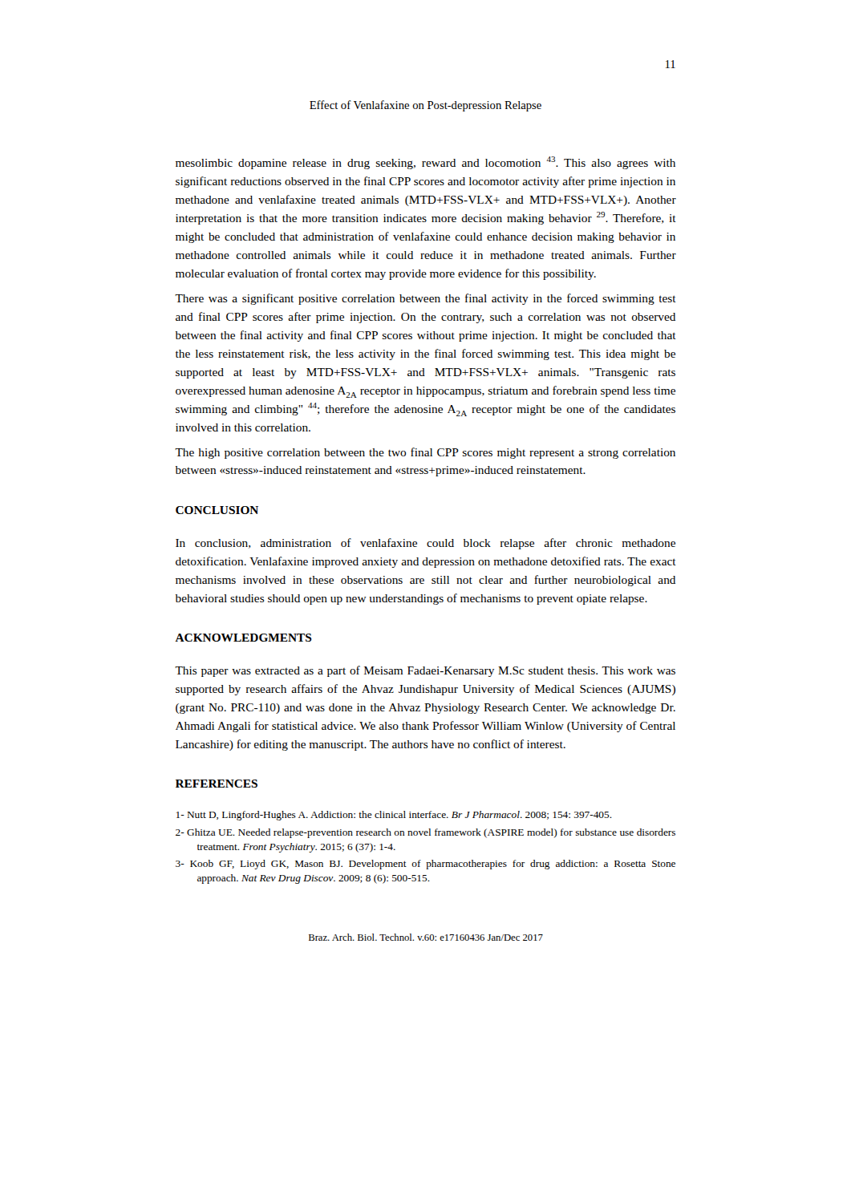11
Effect of Venlafaxine on Post-depression Relapse
mesolimbic dopamine release in drug seeking, reward and locomotion 43. This also agrees with significant reductions observed in the final CPP scores and locomotor activity after prime injection in methadone and venlafaxine treated animals (MTD+FSS-VLX+ and MTD+FSS+VLX+). Another interpretation is that the more transition indicates more decision making behavior 29. Therefore, it might be concluded that administration of venlafaxine could enhance decision making behavior in methadone controlled animals while it could reduce it in methadone treated animals. Further molecular evaluation of frontal cortex may provide more evidence for this possibility.
There was a significant positive correlation between the final activity in the forced swimming test and final CPP scores after prime injection. On the contrary, such a correlation was not observed between the final activity and final CPP scores without prime injection. It might be concluded that the less reinstatement risk, the less activity in the final forced swimming test. This idea might be supported at least by MTD+FSS-VLX+ and MTD+FSS+VLX+ animals. "Transgenic rats overexpressed human adenosine A2A receptor in hippocampus, striatum and forebrain spend less time swimming and climbing" 44; therefore the adenosine A2A receptor might be one of the candidates involved in this correlation.
The high positive correlation between the two final CPP scores might represent a strong correlation between «stress»-induced reinstatement and «stress+prime»-induced reinstatement.
CONCLUSION
In conclusion, administration of venlafaxine could block relapse after chronic methadone detoxification. Venlafaxine improved anxiety and depression on methadone detoxified rats. The exact mechanisms involved in these observations are still not clear and further neurobiological and behavioral studies should open up new understandings of mechanisms to prevent opiate relapse.
ACKNOWLEDGMENTS
This paper was extracted as a part of Meisam Fadaei-Kenarsary M.Sc student thesis. This work was supported by research affairs of the Ahvaz Jundishapur University of Medical Sciences (AJUMS) (grant No. PRC-110) and was done in the Ahvaz Physiology Research Center. We acknowledge Dr. Ahmadi Angali for statistical advice. We also thank Professor William Winlow (University of Central Lancashire) for editing the manuscript. The authors have no conflict of interest.
REFERENCES
1- Nutt D, Lingford-Hughes A. Addiction: the clinical interface. Br J Pharmacol. 2008; 154: 397-405.
2- Ghitza UE. Needed relapse-prevention research on novel framework (ASPIRE model) for substance use disorders treatment. Front Psychiatry. 2015; 6 (37): 1-4.
3- Koob GF, Lioyd GK, Mason BJ. Development of pharmacotherapies for drug addiction: a Rosetta Stone approach. Nat Rev Drug Discov. 2009; 8 (6): 500-515.
Braz. Arch. Biol. Technol. v.60: e17160436 Jan/Dec 2017